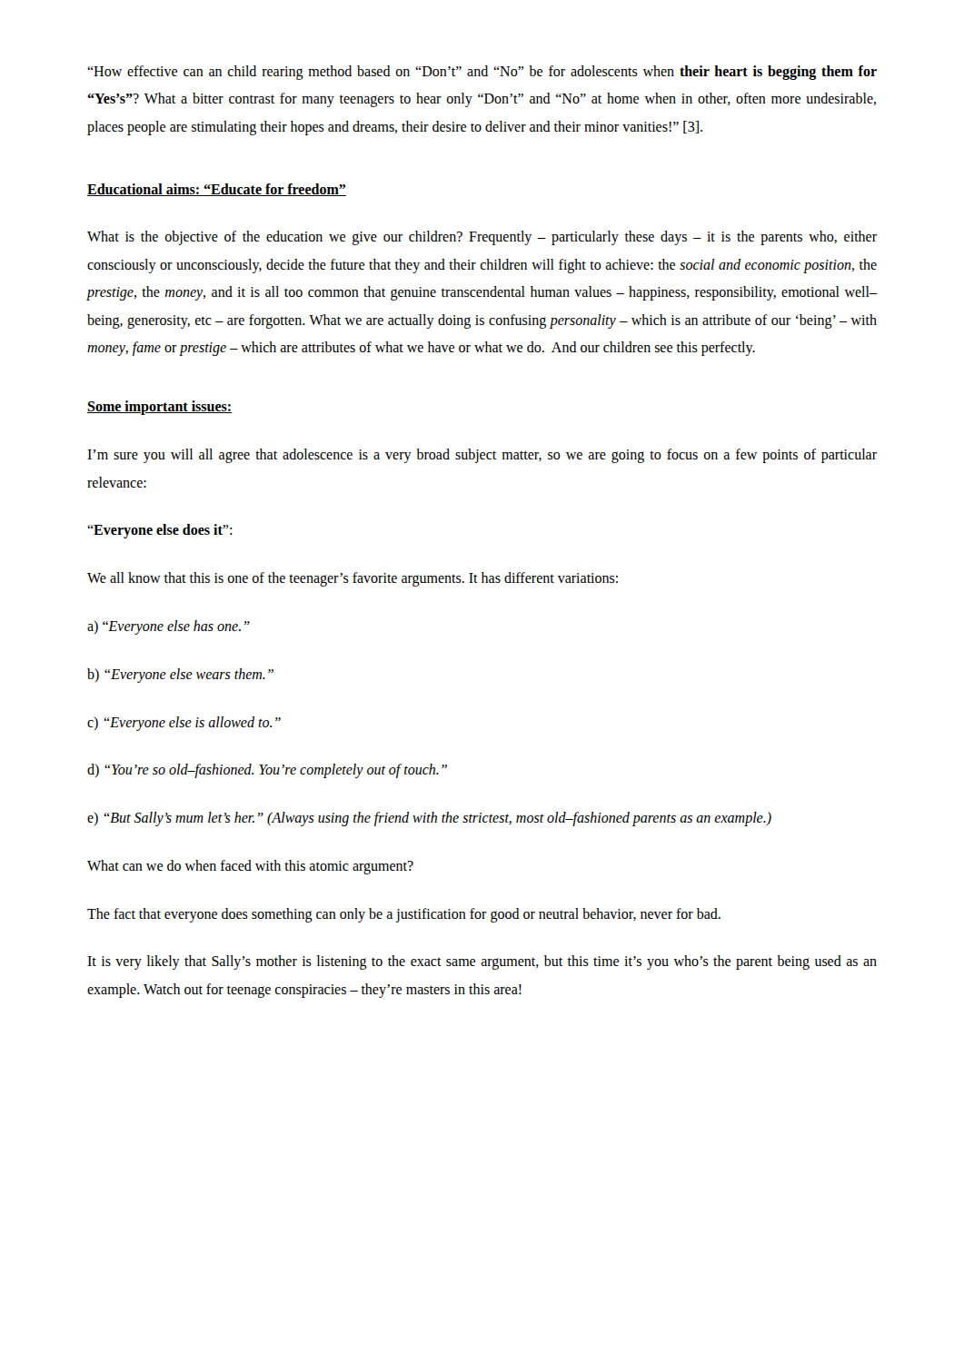“How effective can an child rearing method based on “Don’t” and “No” be for adolescents when their heart is begging them for “Yes’s”? What a bitter contrast for many teenagers to hear only “Don’t” and “No” at home when in other, often more undesirable, places people are stimulating their hopes and dreams, their desire to deliver and their minor vanities!” [3].
Educational aims: “Educate for freedom”
What is the objective of the education we give our children? Frequently – particularly these days – it is the parents who, either consciously or unconsciously, decide the future that they and their children will fight to achieve: the social and economic position, the prestige, the money, and it is all too common that genuine transcendental human values – happiness, responsibility, emotional well–being, generosity, etc – are forgotten. What we are actually doing is confusing personality – which is an attribute of our ‘being’ – with money, fame or prestige – which are attributes of what we have or what we do. And our children see this perfectly.
Some important issues:
I’m sure you will all agree that adolescence is a very broad subject matter, so we are going to focus on a few points of particular relevance:
“Everyone else does it”:
We all know that this is one of the teenager’s favorite arguments. It has different variations:
a) “Everyone else has one.”
b) “Everyone else wears them.”
c) “Everyone else is allowed to.”
d) “You’re so old–fashioned. You’re completely out of touch.”
e) “But Sally’s mum let’s her.” (Always using the friend with the strictest, most old–fashioned parents as an example.)
What can we do when faced with this atomic argument?
The fact that everyone does something can only be a justification for good or neutral behavior, never for bad.
It is very likely that Sally’s mother is listening to the exact same argument, but this time it’s you who’s the parent being used as an example. Watch out for teenage conspiracies – they’re masters in this area!